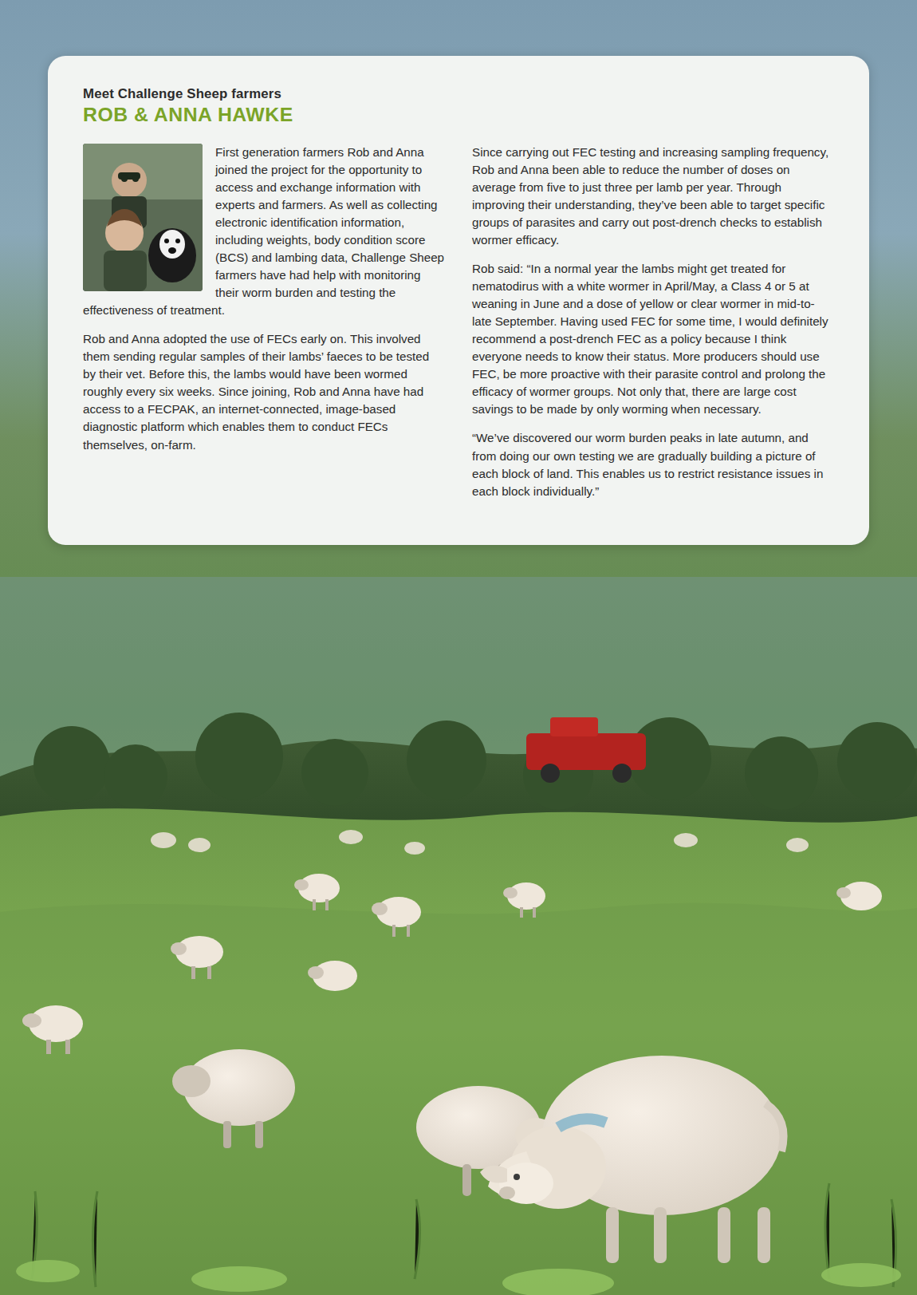Meet Challenge Sheep farmers
Rob & Anna Hawke
First generation farmers Rob and Anna joined the project for the opportunity to access and exchange information with experts and farmers. As well as collecting electronic identification information, including weights, body condition score (BCS) and lambing data, Challenge Sheep farmers have had help with monitoring their worm burden and testing the effectiveness of treatment.
Rob and Anna adopted the use of FECs early on. This involved them sending regular samples of their lambs’ faeces to be tested by their vet. Before this, the lambs would have been wormed roughly every six weeks. Since joining, Rob and Anna have had access to a FECPAK, an internet-connected, image-based diagnostic platform which enables them to conduct FECs themselves, on-farm.
Since carrying out FEC testing and increasing sampling frequency, Rob and Anna been able to reduce the number of doses on average from five to just three per lamb per year. Through improving their understanding, they’ve been able to target specific groups of parasites and carry out post-drench checks to establish wormer efficacy.
Rob said: “In a normal year the lambs might get treated for nematodirus with a white wormer in April/May, a Class 4 or 5 at weaning in June and a dose of yellow or clear wormer in mid-to-late September. Having used FEC for some time, I would definitely recommend a post-drench FEC as a policy because I think everyone needs to know their status. More producers should use FEC, be more proactive with their parasite control and prolong the efficacy of wormer groups. Not only that, there are large cost savings to be made by only worming when necessary.
“We’ve discovered our worm burden peaks in late autumn, and from doing our own testing we are gradually building a picture of each block of land. This enables us to restrict resistance issues in each block individually.”